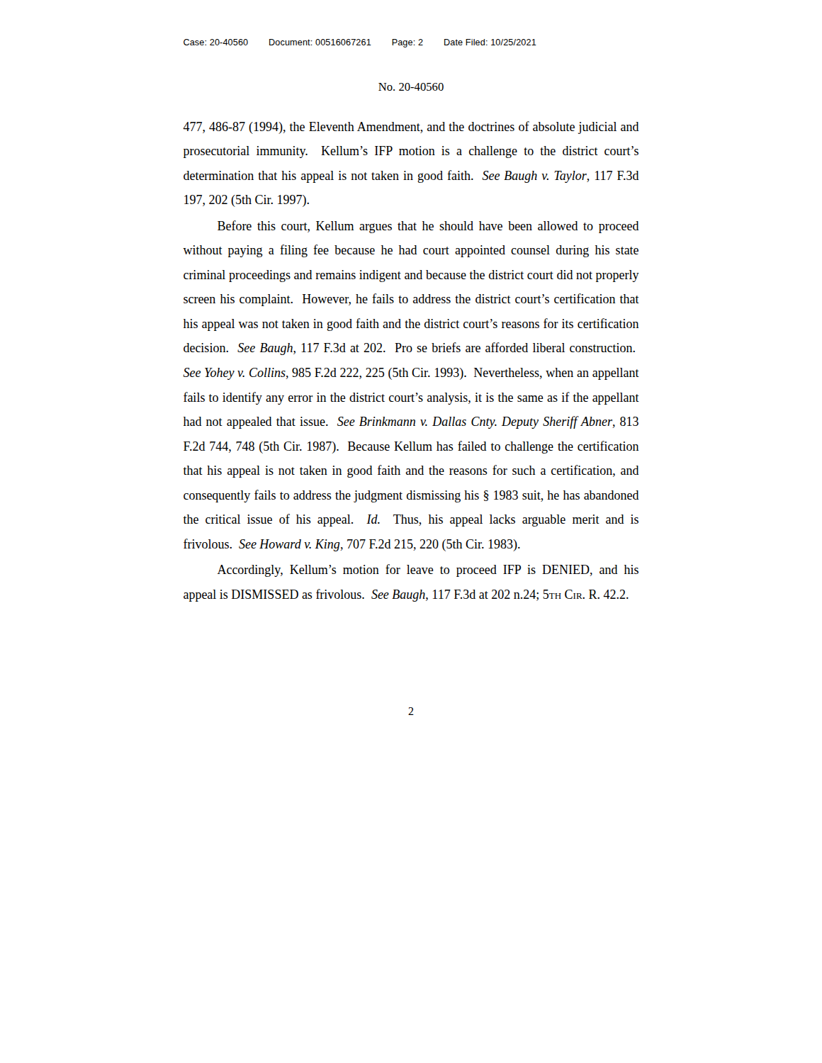Case: 20-40560 Document: 00516067261 Page: 2 Date Filed: 10/25/2021
No. 20-40560
477, 486-87 (1994), the Eleventh Amendment, and the doctrines of absolute judicial and prosecutorial immunity. Kellum’s IFP motion is a challenge to the district court’s determination that his appeal is not taken in good faith. See Baugh v. Taylor, 117 F.3d 197, 202 (5th Cir. 1997).
Before this court, Kellum argues that he should have been allowed to proceed without paying a filing fee because he had court appointed counsel during his state criminal proceedings and remains indigent and because the district court did not properly screen his complaint. However, he fails to address the district court’s certification that his appeal was not taken in good faith and the district court’s reasons for its certification decision. See Baugh, 117 F.3d at 202. Pro se briefs are afforded liberal construction. See Yohey v. Collins, 985 F.2d 222, 225 (5th Cir. 1993). Nevertheless, when an appellant fails to identify any error in the district court’s analysis, it is the same as if the appellant had not appealed that issue. See Brinkmann v. Dallas Cnty. Deputy Sheriff Abner, 813 F.2d 744, 748 (5th Cir. 1987). Because Kellum has failed to challenge the certification that his appeal is not taken in good faith and the reasons for such a certification, and consequently fails to address the judgment dismissing his § 1983 suit, he has abandoned the critical issue of his appeal. Id. Thus, his appeal lacks arguable merit and is frivolous. See Howard v. King, 707 F.2d 215, 220 (5th Cir. 1983).
Accordingly, Kellum’s motion for leave to proceed IFP is DENIED, and his appeal is DISMISSED as frivolous. See Baugh, 117 F.3d at 202 n.24; 5th Cir. R. 42.2.
2